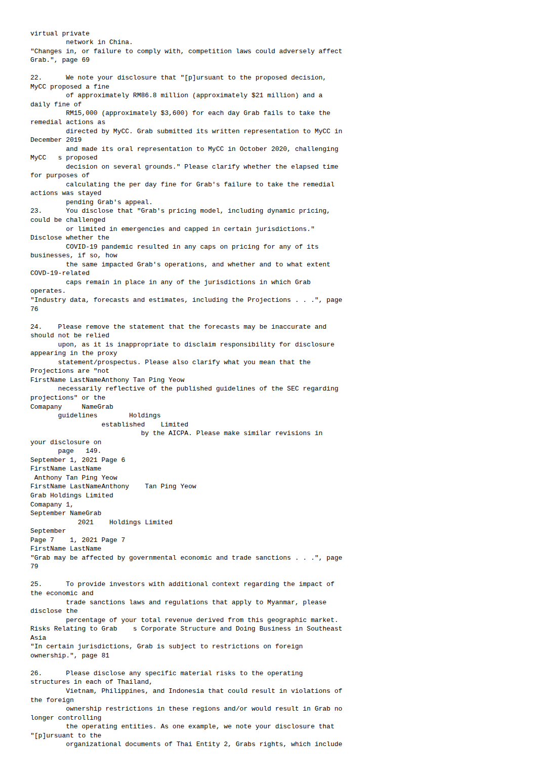virtual private network in China. "Changes in, or failure to comply with, competition laws could adversely affect Grab.", page 69 22. We note your disclosure that "[p]ursuant to the proposed decision, MyCC proposed a fine of approximately RM86.8 million (approximately $21 million) and a daily fine of RM15,000 (approximately $3,600) for each day Grab fails to take the remedial actions as directed by MyCC. Grab submitted its written representation to MyCC in December 2019 and made its oral representation to MyCC in October 2020, challenging MyCC s proposed decision on several grounds." Please clarify whether the elapsed time for purposes of calculating the per day fine for Grab's failure to take the remedial actions was stayed pending Grab's appeal. 23. You disclose that "Grab's pricing model, including dynamic pricing, could be challenged or limited in emergencies and capped in certain jurisdictions." Disclose whether the COVID-19 pandemic resulted in any caps on pricing for any of its businesses, if so, how the same impacted Grab's operations, and whether and to what extent COVD-19-related caps remain in place in any of the jurisdictions in which Grab operates. "Industry data, forecasts and estimates, including the Projections . . .", page 76 24. Please remove the statement that the forecasts may be inaccurate and should not be relied upon, as it is inappropriate to disclaim responsibility for disclosure appearing in the proxy statement/prospectus. Please also clarify what you mean that the Projections are "not FirstName LastNameAnthony Tan Ping Yeow necessarily reflective of the published guidelines of the SEC regarding projections" or the Comapany NameGrab guidelines Holdings established Limited by the AICPA. Please make similar revisions in your disclosure on page 149. September 1, 2021 Page 6 FirstName LastName Anthony Tan Ping Yeow FirstName LastNameAnthony Tan Ping Yeow Grab Holdings Limited Comapany 1, September NameGrab 2021 Holdings Limited September Page 7 1, 2021 Page 7 FirstName LastName "Grab may be affected by governmental economic and trade sanctions . . .", page 79 25. To provide investors with additional context regarding the impact of the economic and trade sanctions laws and regulations that apply to Myanmar, please disclose the percentage of your total revenue derived from this geographic market. Risks Relating to Grab s Corporate Structure and Doing Business in Southeast Asia "In certain jurisdictions, Grab is subject to restrictions on foreign ownership.", page 81 26. Please disclose any specific material risks to the operating structures in each of Thailand, Vietnam, Philippines, and Indonesia that could result in violations of the foreign ownership restrictions in these regions and/or would result in Grab no longer controlling the operating entities. As one example, we note your disclosure that "[p]ursuant to the organizational documents of Thai Entity 2, Grabs rights, which include